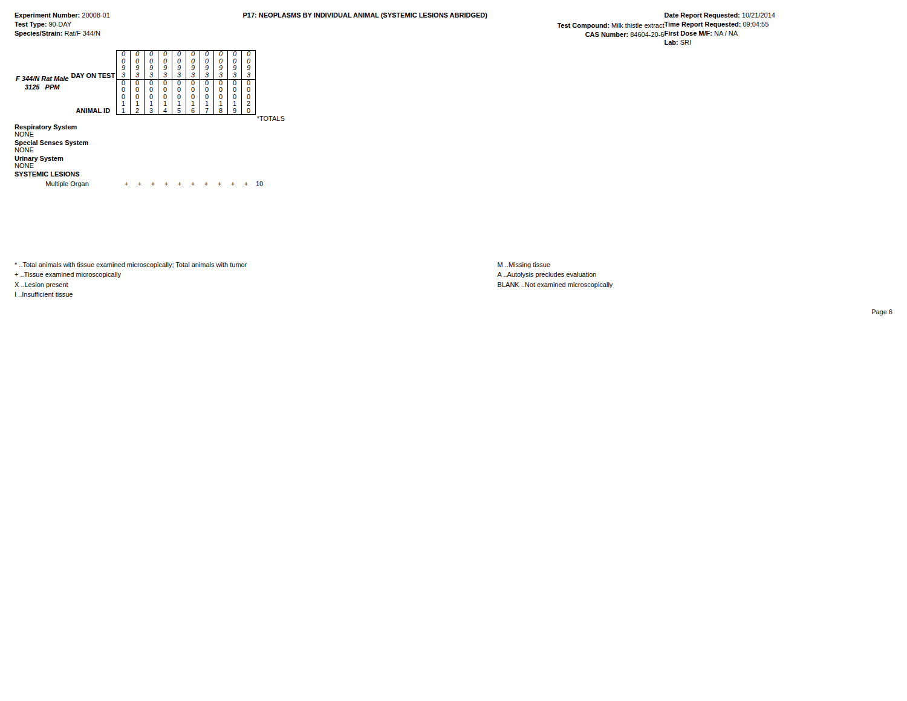| Experiment Number: 20008-01 Test Type: 90-DAY Species/Strain: Rat/F 344/N | P17: NEOPLASMS BY INDIVIDUAL ANIMAL (SYSTEMIC LESIONS ABRIDGED) Test Compound: Milk thistle extract CAS Number: 84604-20-6 | Date Report Requested: 10/21/2014 Time Report Requested: 09:04:55 First Dose M/F: NA / NA Lab: SRI |
| F 344/N Rat Male 3125 PPM | DAY ON TEST | 0 0 9 3 | 0 0 9 3 | 0 0 9 3 | 0 0 9 3 | 0 0 9 3 | 0 0 9 3 | 0 0 9 3 | 0 0 9 3 | 0 0 9 3 | 0 0 9 3 | |
| ANIMAL ID | 0 0 0 1 1 | 0 0 0 1 2 | 0 0 0 1 3 | 0 0 0 1 4 | 0 0 0 1 5 | 0 0 0 1 6 | 0 0 0 1 7 | 0 0 0 1 8 | 0 0 0 1 9 | 0 0 0 2 0 |
| | | *TOTALS |
Respiratory System
NONE
Special Senses System
NONE
Urinary System
NONE
SYSTEMIC LESIONS
| Multiple Organ | + | + | + | + | + | + | + | + | + | + | 10 |
| * ..Total animals with tissue examined microscopically; Total animals with tumor + ..Tissue examined microscopically X ..Lesion present I ..Insufficient tissue | M ..Missing tissue A ..Autolysis precludes evaluation BLANK ..Not examined microscopically |
Page 6